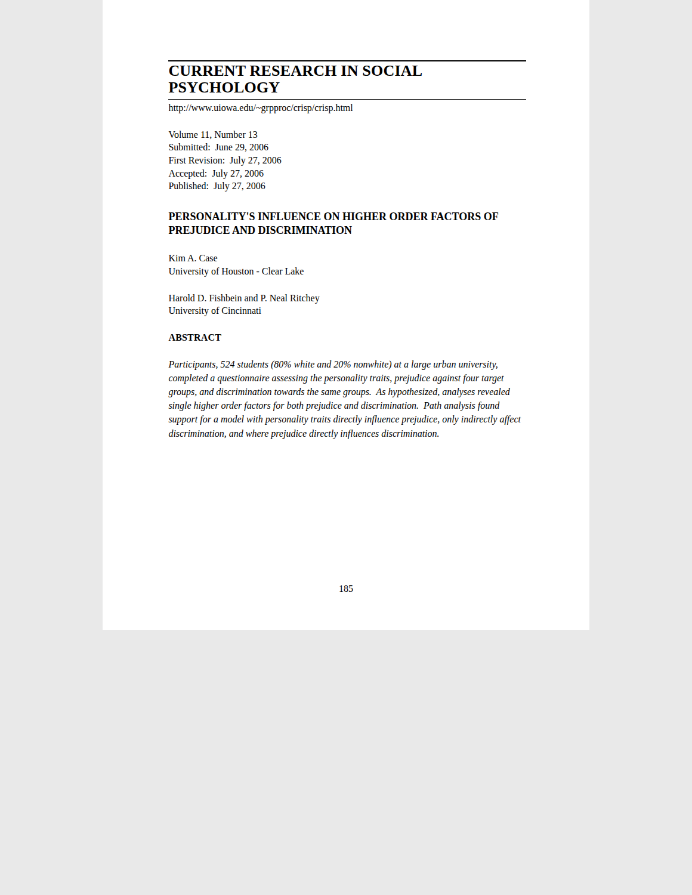CURRENT RESEARCH IN SOCIAL PSYCHOLOGY
http://www.uiowa.edu/~grpproc/crisp/crisp.html
Volume 11, Number 13
Submitted: June 29, 2006
First Revision: July 27, 2006
Accepted: July 27, 2006
Published: July 27, 2006
Personality's Influence on Higher Order Factors of Prejudice and Discrimination
Kim A. Case
University of Houston - Clear Lake
Harold D. Fishbein and P. Neal Ritchey
University of Cincinnati
ABSTRACT
Participants, 524 students (80% white and 20% nonwhite) at a large urban university, completed a questionnaire assessing the personality traits, prejudice against four target groups, and discrimination towards the same groups. As hypothesized, analyses revealed single higher order factors for both prejudice and discrimination. Path analysis found support for a model with personality traits directly influence prejudice, only indirectly affect discrimination, and where prejudice directly influences discrimination.
185